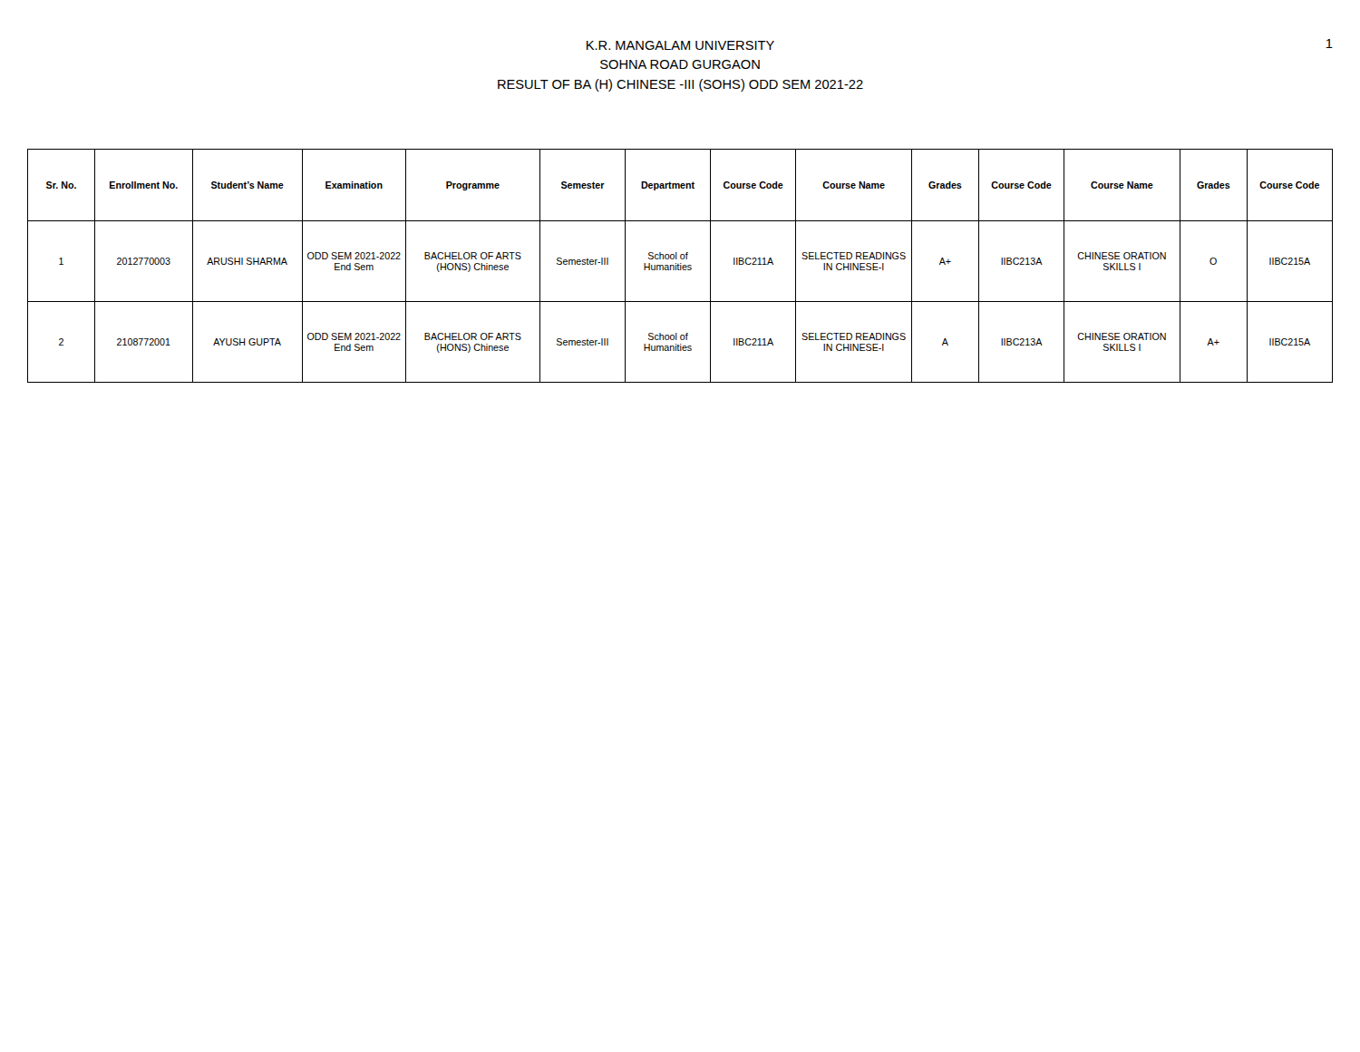1
K.R. MANGALAM UNIVERSITY
SOHNA ROAD GURGAON
RESULT OF BA (H) CHINESE -III (SOHS) ODD SEM 2021-22
| Sr. No. | Enrollment No. | Student’s Name | Examination | Programme | Semester | Department | Course Code | Course Name | Grades | Course Code | Course Name | Grades | Course Code |
| --- | --- | --- | --- | --- | --- | --- | --- | --- | --- | --- | --- | --- | --- |
| 1 | 2012770003 | ARUSHI SHARMA | ODD SEM 2021-2022 End Sem | BACHELOR OF ARTS (HONS) Chinese | Semester-III | School of Humanities | IIBC211A | SELECTED READINGS IN CHINESE-I | A+ | IIBC213A | CHINESE ORATION SKILLS I | O | IIBC215A |
| 2 | 2108772001 | AYUSH GUPTA | ODD SEM 2021-2022 End Sem | BACHELOR OF ARTS (HONS) Chinese | Semester-III | School of Humanities | IIBC211A | SELECTED READINGS IN CHINESE-I | A | IIBC213A | CHINESE ORATION SKILLS I | A+ | IIBC215A |